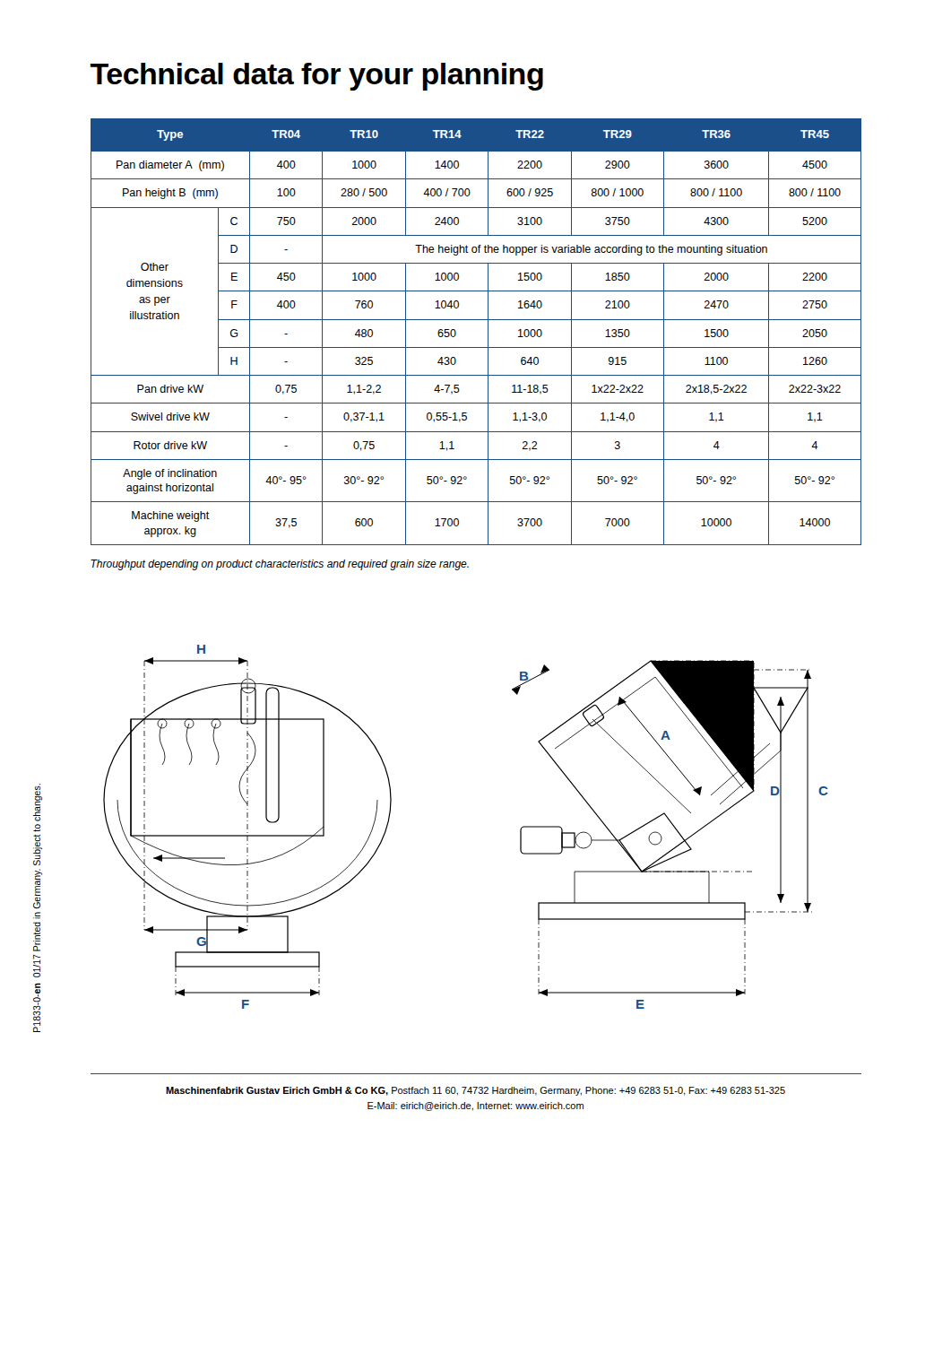Technical data for your planning
| Type | TR04 | TR10 | TR14 | TR22 | TR29 | TR36 | TR45 |
| --- | --- | --- | --- | --- | --- | --- | --- |
| Pan diameter A (mm) | 400 | 1000 | 1400 | 2200 | 2900 | 3600 | 4500 |
| Pan height B (mm) | 100 | 280 / 500 | 400 / 700 | 600 / 925 | 800 / 1000 | 800 / 1100 | 800 / 1100 |
| Other dimensions as per illustration | C | 750 | 2000 | 2400 | 3100 | 3750 | 4300 | 5200 |
| D | - | The height of the hopper is variable according to the mounting situation |
| E | 450 | 1000 | 1000 | 1500 | 1850 | 2000 | 2200 |
| F | 400 | 760 | 1040 | 1640 | 2100 | 2470 | 2750 |
| G | - | 480 | 650 | 1000 | 1350 | 1500 | 2050 |
| H | - | 325 | 430 | 640 | 915 | 1100 | 1260 |
| Pan drive kW | 0,75 | 1,1-2,2 | 4-7,5 | 11-18,5 | 1x22-2x22 | 2x18,5-2x22 | 2x22-3x22 |
| Swivel drive kW | - | 0,37-1,1 | 0,55-1,5 | 1,1-3,0 | 1,1-4,0 | 1,1 | 1,1 |
| Rotor drive kW | - | 0,75 | 1,1 | 2,2 | 3 | 4 | 4 |
| Angle of inclination against horizontal | 40°- 95° | 30°- 92° | 50°- 92° | 50°- 92° | 50°- 92° | 50°- 92° | 50°- 92° |
| Machine weight approx. kg | 37,5 | 600 | 1700 | 3700 | 7000 | 10000 | 14000 |
Throughput depending on product characteristics and required grain size range.
H G F
B A C D E
P1833-0-en 01/17 Printed in Germany. Subject to changes.
Maschinenfabrik Gustav Eirich GmbH & Co KG, Postfach 11 60, 74732 Hardheim, Germany, Phone: +49 6283 51-0, Fax: +49 6283 51-325
E-Mail: eirich@eirich.de, Internet: www.eirich.com